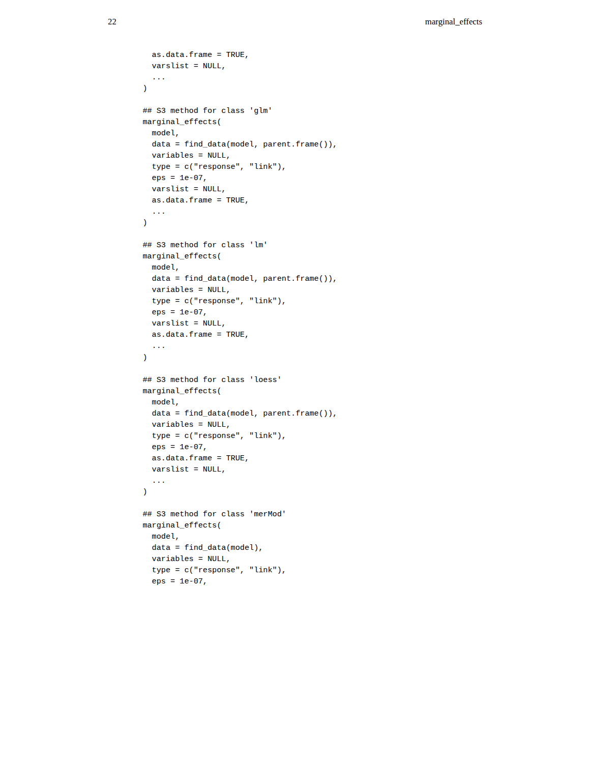22 marginal_effects
  as.data.frame = TRUE,
  varslist = NULL,
  ...
)

## S3 method for class 'glm'
marginal_effects(
  model,
  data = find_data(model, parent.frame()),
  variables = NULL,
  type = c("response", "link"),
  eps = 1e-07,
  varslist = NULL,
  as.data.frame = TRUE,
  ...
)

## S3 method for class 'lm'
marginal_effects(
  model,
  data = find_data(model, parent.frame()),
  variables = NULL,
  type = c("response", "link"),
  eps = 1e-07,
  varslist = NULL,
  as.data.frame = TRUE,
  ...
)

## S3 method for class 'loess'
marginal_effects(
  model,
  data = find_data(model, parent.frame()),
  variables = NULL,
  type = c("response", "link"),
  eps = 1e-07,
  as.data.frame = TRUE,
  varslist = NULL,
  ...
)

## S3 method for class 'merMod'
marginal_effects(
  model,
  data = find_data(model),
  variables = NULL,
  type = c("response", "link"),
  eps = 1e-07,